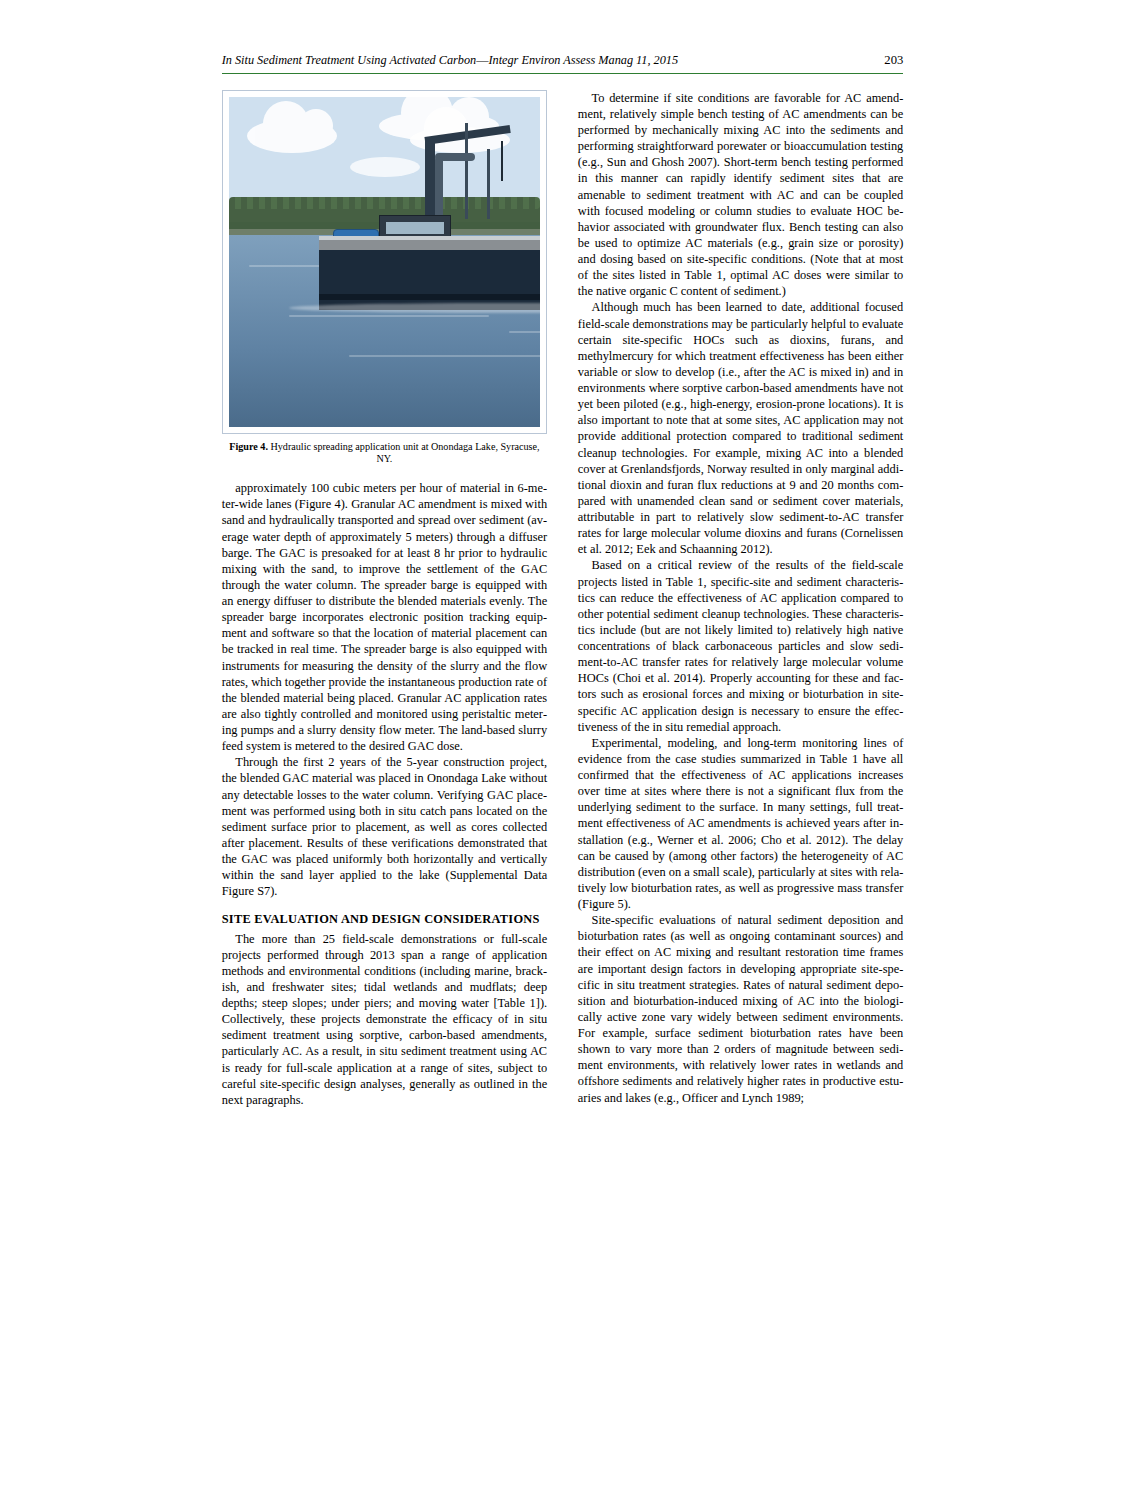In Situ Sediment Treatment Using Activated Carbon—Integr Environ Assess Manag 11, 2015
203
Honeywell
Figure 4. Hydraulic spreading application unit at Onondaga Lake, Syracuse, NY.
approximately 100 cubic meters per hour of material in 6-meter-wide lanes (Figure 4). Granular AC amendment is mixed with sand and hydraulically transported and spread over sediment (average water depth of approximately 5 meters) through a diffuser barge. The GAC is presoaked for at least 8 hr prior to hydraulic mixing with the sand, to improve the settlement of the GAC through the water column. The spreader barge is equipped with an energy diffuser to distribute the blended materials evenly. The spreader barge incorporates electronic position tracking equipment and software so that the location of material placement can be tracked in real time. The spreader barge is also equipped with instruments for measuring the density of the slurry and the flow rates, which together provide the instantaneous production rate of the blended material being placed. Granular AC application rates are also tightly controlled and monitored using peristaltic metering pumps and a slurry density flow meter. The land-based slurry feed system is metered to the desired GAC dose.
Through the first 2 years of the 5-year construction project, the blended GAC material was placed in Onondaga Lake without any detectable losses to the water column. Verifying GAC placement was performed using both in situ catch pans located on the sediment surface prior to placement, as well as cores collected after placement. Results of these verifications demonstrated that the GAC was placed uniformly both horizontally and vertically within the sand layer applied to the lake (Supplemental Data Figure S7).
Site evaluation and design considerations
The more than 25 field-scale demonstrations or full-scale projects performed through 2013 span a range of application methods and environmental conditions (including marine, brackish, and freshwater sites; tidal wetlands and mudflats; deep depths; steep slopes; under piers; and moving water [Table 1]). Collectively, these projects demonstrate the efficacy of in situ sediment treatment using sorptive, carbon-based amendments, particularly AC. As a result, in situ sediment treatment using AC is ready for full-scale application at a range of sites, subject to careful site-specific design analyses, generally as outlined in the next paragraphs.
To determine if site conditions are favorable for AC amendment, relatively simple bench testing of AC amendments can be performed by mechanically mixing AC into the sediments and performing straightforward porewater or bioaccumulation testing (e.g., Sun and Ghosh 2007). Short-term bench testing performed in this manner can rapidly identify sediment sites that are amenable to sediment treatment with AC and can be coupled with focused modeling or column studies to evaluate HOC behavior associated with groundwater flux. Bench testing can also be used to optimize AC materials (e.g., grain size or porosity) and dosing based on site-specific conditions. (Note that at most of the sites listed in Table 1, optimal AC doses were similar to the native organic C content of sediment.)
Although much has been learned to date, additional focused field-scale demonstrations may be particularly helpful to evaluate certain site-specific HOCs such as dioxins, furans, and methylmercury for which treatment effectiveness has been either variable or slow to develop (i.e., after the AC is mixed in) and in environments where sorptive carbon-based amendments have not yet been piloted (e.g., high-energy, erosion-prone locations). It is also important to note that at some sites, AC application may not provide additional protection compared to traditional sediment cleanup technologies. For example, mixing AC into a blended cover at Grenlandsfjords, Norway resulted in only marginal additional dioxin and furan flux reductions at 9 and 20 months compared with unamended clean sand or sediment cover materials, attributable in part to relatively slow sediment-to-AC transfer rates for large molecular volume dioxins and furans (Cornelissen et al. 2012; Eek and Schaanning 2012).
Based on a critical review of the results of the field-scale projects listed in Table 1, specific-site and sediment characteristics can reduce the effectiveness of AC application compared to other potential sediment cleanup technologies. These characteristics include (but are not likely limited to) relatively high native concentrations of black carbonaceous particles and slow sediment-to-AC transfer rates for relatively large molecular volume HOCs (Choi et al. 2014). Properly accounting for these and factors such as erosional forces and mixing or bioturbation in site-specific AC application design is necessary to ensure the effectiveness of the in situ remedial approach.
Experimental, modeling, and long-term monitoring lines of evidence from the case studies summarized in Table 1 have all confirmed that the effectiveness of AC applications increases over time at sites where there is not a significant flux from the underlying sediment to the surface. In many settings, full treatment effectiveness of AC amendments is achieved years after installation (e.g., Werner et al. 2006; Cho et al. 2012). The delay can be caused by (among other factors) the heterogeneity of AC distribution (even on a small scale), particularly at sites with relatively low bioturbation rates, as well as progressive mass transfer (Figure 5).
Site-specific evaluations of natural sediment deposition and bioturbation rates (as well as ongoing contaminant sources) and their effect on AC mixing and resultant restoration time frames are important design factors in developing appropriate site-specific in situ treatment strategies. Rates of natural sediment deposition and bioturbation-induced mixing of AC into the biologically active zone vary widely between sediment environments. For example, surface sediment bioturbation rates have been shown to vary more than 2 orders of magnitude between sediment environments, with relatively lower rates in wetlands and offshore sediments and relatively higher rates in productive estuaries and lakes (e.g., Officer and Lynch 1989;